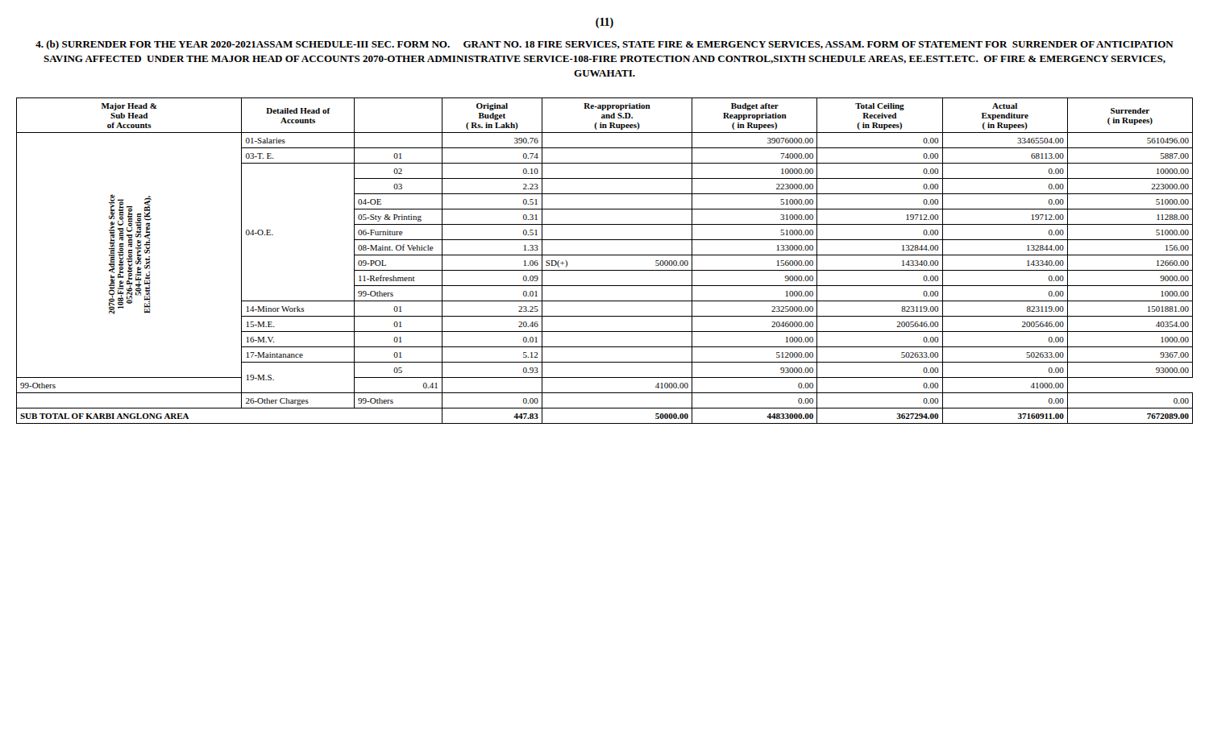(11)
4. (b) SURRENDER FOR THE YEAR 2020-2021ASSAM SCHEDULE-III SEC. FORM NO. GRANT NO. 18 FIRE SERVICES, STATE FIRE & EMERGENCY SERVICES, ASSAM. FORM OF STATEMENT FOR SURRENDER OF ANTICIPATION SAVING AFFECTED UNDER THE MAJOR HEAD OF ACCOUNTS 2070-OTHER ADMINISTRATIVE SERVICE-108-FIRE PROTECTION AND CONTROL,SIXTH SCHEDULE AREAS, EE.ESTT.ETC. OF FIRE & EMERGENCY SERVICES, GUWAHATI.
| Major Head & Sub Head of Accounts | Detailed Head of Accounts | | Original Budget ( Rs. in Lakh) | Re-appropriation and S.D. ( in Rupees) | Budget after Reappropriation ( in Rupees) | Total Ceiling Received ( in Rupees) | Actual Expenditure ( in Rupees) | Surrender ( in Rupees) |
| --- | --- | --- | --- | --- | --- | --- | --- | --- |
| 2070-Other Administrative Service 108-Fire Protection and Control 0526-Protection and Control 504-Fire Service Station EE.Estt.Etc. Sxt. Sch.Area (KBA), | 01-Salaries | | 390.76 | | 39076000.00 | 0.00 | 33465504.00 | 5610496.00 |
| 03-T. E. | 01 | 0.74 | | 74000.00 | 0.00 | 68113.00 | 5887.00 |
| 04-O.E. | 02 | 0.10 | | 10000.00 | 0.00 | 0.00 | 10000.00 |
| 03 | 2.23 | | 223000.00 | 0.00 | 0.00 | 223000.00 |
| 04-OE | 0.51 | | 51000.00 | 0.00 | 0.00 | 51000.00 |
| 05-Sty & Printing | 0.31 | | 31000.00 | 19712.00 | 19712.00 | 11288.00 |
| 06-Furniture | 0.51 | | 51000.00 | 0.00 | 0.00 | 51000.00 |
| 08-Maint. Of Vehicle | 1.33 | | 133000.00 | 132844.00 | 132844.00 | 156.00 |
| 09-POL | 1.06 | SD(+) 50000.00 | 156000.00 | 143340.00 | 143340.00 | 12660.00 |
| 11-Refreshment | 0.09 | | 9000.00 | 0.00 | 0.00 | 9000.00 |
| 99-Others | 0.01 | | 1000.00 | 0.00 | 0.00 | 1000.00 |
| 14-Minor Works | 01 | 23.25 | | 2325000.00 | 823119.00 | 823119.00 | 1501881.00 |
| 15-M.E. | 01 | 20.46 | | 2046000.00 | 2005646.00 | 2005646.00 | 40354.00 |
| 16-M.V. | 01 | 0.01 | | 1000.00 | 0.00 | 0.00 | 1000.00 |
| 17-Maintanance | 01 | 5.12 | | 512000.00 | 502633.00 | 502633.00 | 9367.00 |
| 19-M.S. | 05 | 0.93 | | 93000.00 | 0.00 | 0.00 | 93000.00 |
| 99-Others | 0.41 | | 41000.00 | 0.00 | 0.00 | 41000.00 |
| | 26-Other Charges | 99-Others | 0.00 | | 0.00 | 0.00 | 0.00 | 0.00 |
| SUB TOTAL OF KARBI ANGLONG AREA | 447.83 | 50000.00 | 44833000.00 | 3627294.00 | 37160911.00 | 7672089.00 |